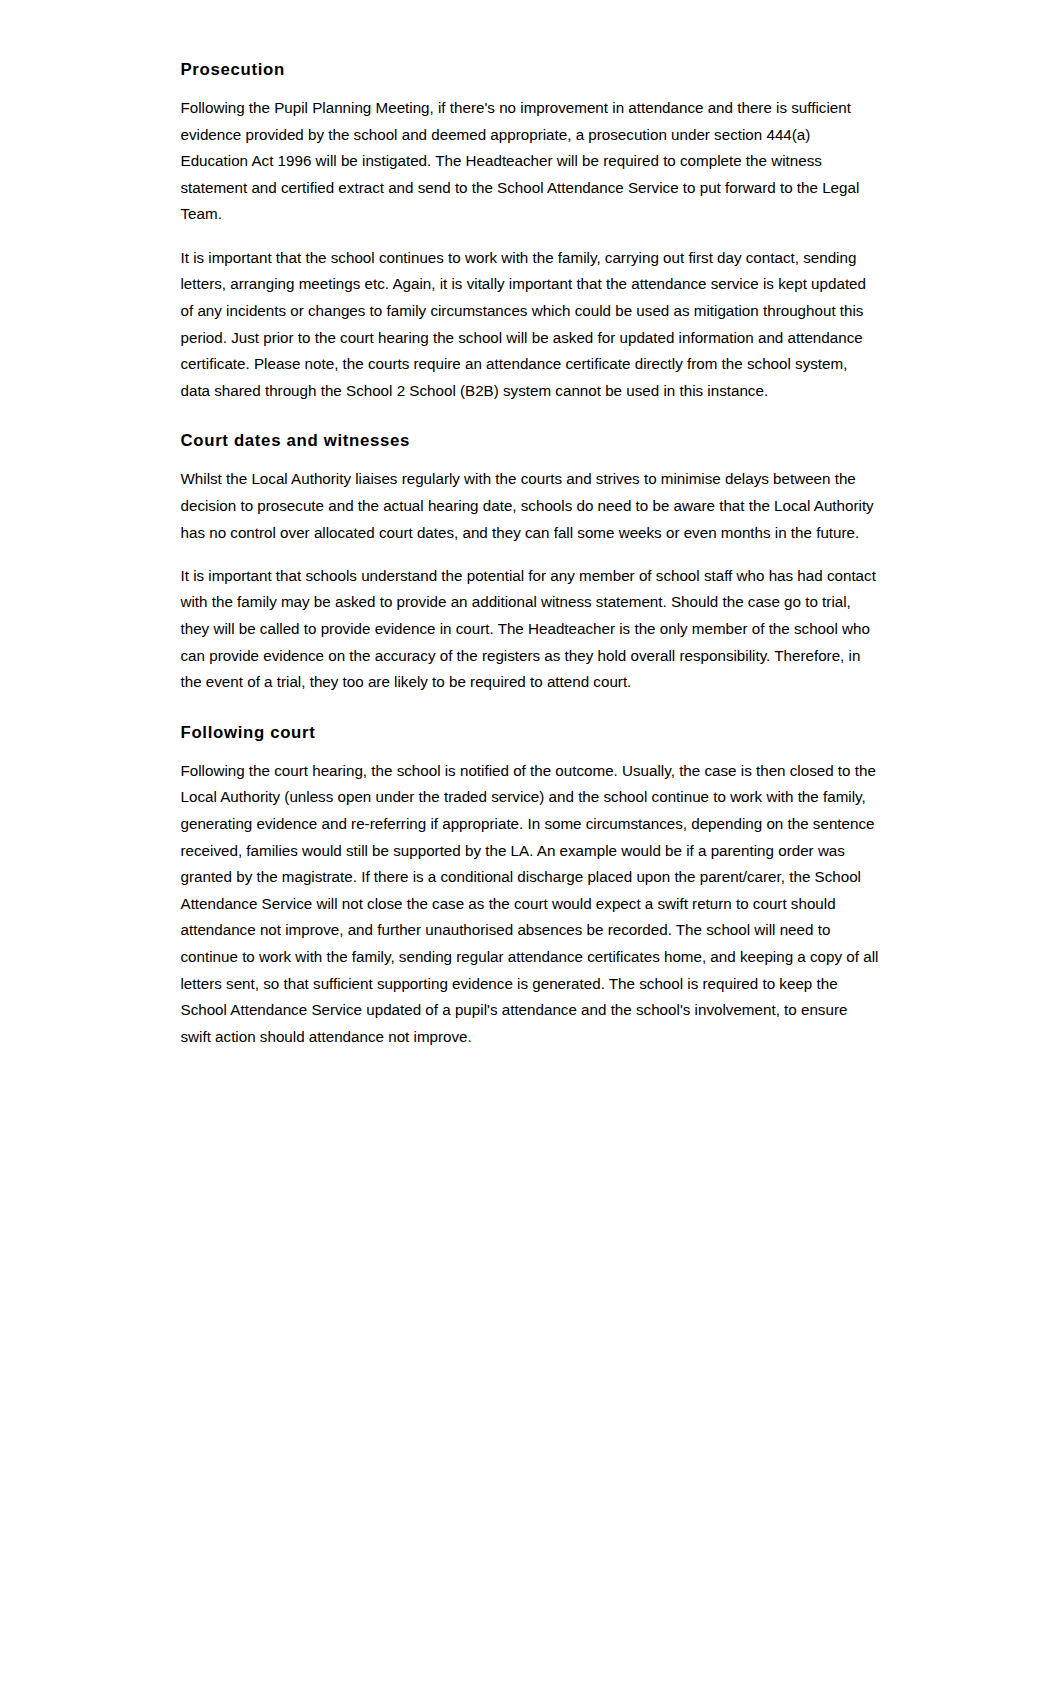Prosecution
Following the Pupil Planning Meeting, if there's no improvement in attendance and there is sufficient evidence provided by the school and deemed appropriate, a prosecution under section 444(a) Education Act 1996 will be instigated. The Headteacher will be required to complete the witness statement and certified extract and send to the School Attendance Service to put forward to the Legal Team.
It is important that the school continues to work with the family, carrying out first day contact, sending letters, arranging meetings etc. Again, it is vitally important that the attendance service is kept updated of any incidents or changes to family circumstances which could be used as mitigation throughout this period. Just prior to the court hearing the school will be asked for updated information and attendance certificate. Please note, the courts require an attendance certificate directly from the school system, data shared through the School 2 School (B2B) system cannot be used in this instance.
Court dates and witnesses
Whilst the Local Authority liaises regularly with the courts and strives to minimise delays between the decision to prosecute and the actual hearing date, schools do need to be aware that the Local Authority has no control over allocated court dates, and they can fall some weeks or even months in the future.
It is important that schools understand the potential for any member of school staff who has had contact with the family may be asked to provide an additional witness statement. Should the case go to trial, they will be called to provide evidence in court. The Headteacher is the only member of the school who can provide evidence on the accuracy of the registers as they hold overall responsibility. Therefore, in the event of a trial, they too are likely to be required to attend court.
Following court
Following the court hearing, the school is notified of the outcome. Usually, the case is then closed to the Local Authority (unless open under the traded service) and the school continue to work with the family, generating evidence and re-referring if appropriate. In some circumstances, depending on the sentence received, families would still be supported by the LA. An example would be if a parenting order was granted by the magistrate. If there is a conditional discharge placed upon the parent/carer, the School Attendance Service will not close the case as the court would expect a swift return to court should attendance not improve, and further unauthorised absences be recorded. The school will need to continue to work with the family, sending regular attendance certificates home, and keeping a copy of all letters sent, so that sufficient supporting evidence is generated. The school is required to keep the School Attendance Service updated of a pupil's attendance and the school's involvement, to ensure swift action should attendance not improve.
17